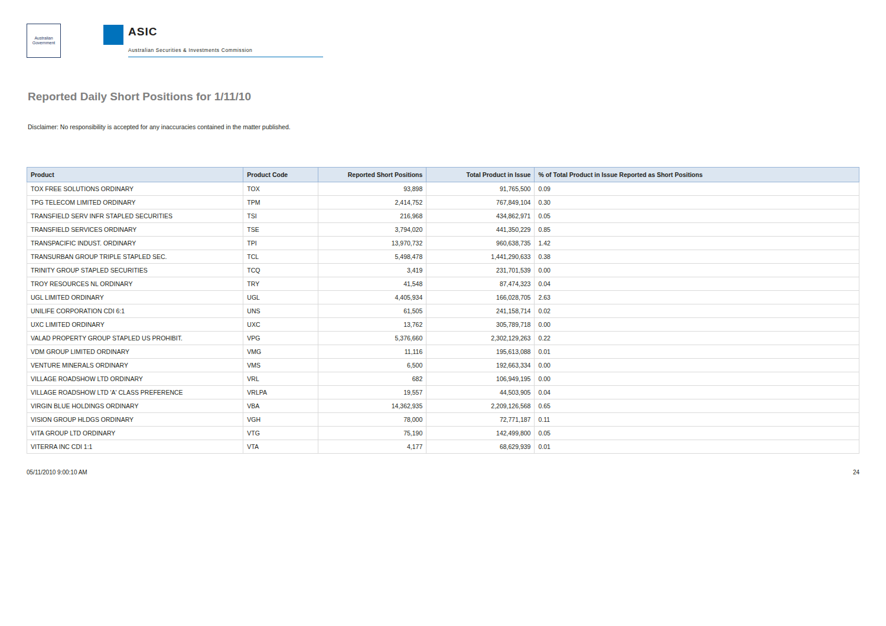Australian
Government
ASIC
Australian Securities & Investments Commission
Reported Daily Short Positions for 1/11/10
Disclaimer: No responsibility is accepted for any inaccuracies contained in the matter published.
| Product | Product Code | Reported Short Positions | Total Product in Issue | % of Total Product in Issue Reported as Short Positions |
| --- | --- | --- | --- | --- |
| TOX FREE SOLUTIONS ORDINARY | TOX | 93,898 | 91,765,500 | 0.09 |
| TPG TELECOM LIMITED ORDINARY | TPM | 2,414,752 | 767,849,104 | 0.30 |
| TRANSFIELD SERV INFR STAPLED SECURITIES | TSI | 216,968 | 434,862,971 | 0.05 |
| TRANSFIELD SERVICES ORDINARY | TSE | 3,794,020 | 441,350,229 | 0.85 |
| TRANSPACIFIC INDUST. ORDINARY | TPI | 13,970,732 | 960,638,735 | 1.42 |
| TRANSURBAN GROUP TRIPLE STAPLED SEC. | TCL | 5,498,478 | 1,441,290,633 | 0.38 |
| TRINITY GROUP STAPLED SECURITIES | TCQ | 3,419 | 231,701,539 | 0.00 |
| TROY RESOURCES NL ORDINARY | TRY | 41,548 | 87,474,323 | 0.04 |
| UGL LIMITED ORDINARY | UGL | 4,405,934 | 166,028,705 | 2.63 |
| UNILIFE CORPORATION CDI 6:1 | UNS | 61,505 | 241,158,714 | 0.02 |
| UXC LIMITED ORDINARY | UXC | 13,762 | 305,789,718 | 0.00 |
| VALAD PROPERTY GROUP STAPLED US PROHIBIT. | VPG | 5,376,660 | 2,302,129,263 | 0.22 |
| VDM GROUP LIMITED ORDINARY | VMG | 11,116 | 195,613,088 | 0.01 |
| VENTURE MINERALS ORDINARY | VMS | 6,500 | 192,663,334 | 0.00 |
| VILLAGE ROADSHOW LTD ORDINARY | VRL | 682 | 106,949,195 | 0.00 |
| VILLAGE ROADSHOW LTD 'A' CLASS PREFERENCE | VRLPA | 19,557 | 44,503,905 | 0.04 |
| VIRGIN BLUE HOLDINGS ORDINARY | VBA | 14,362,935 | 2,209,126,568 | 0.65 |
| VISION GROUP HLDGS ORDINARY | VGH | 78,000 | 72,771,187 | 0.11 |
| VITA GROUP LTD ORDINARY | VTG | 75,190 | 142,499,800 | 0.05 |
| VITERRA INC CDI 1:1 | VTA | 4,177 | 68,629,939 | 0.01 |
05/11/2010 9:00:10 AM
24